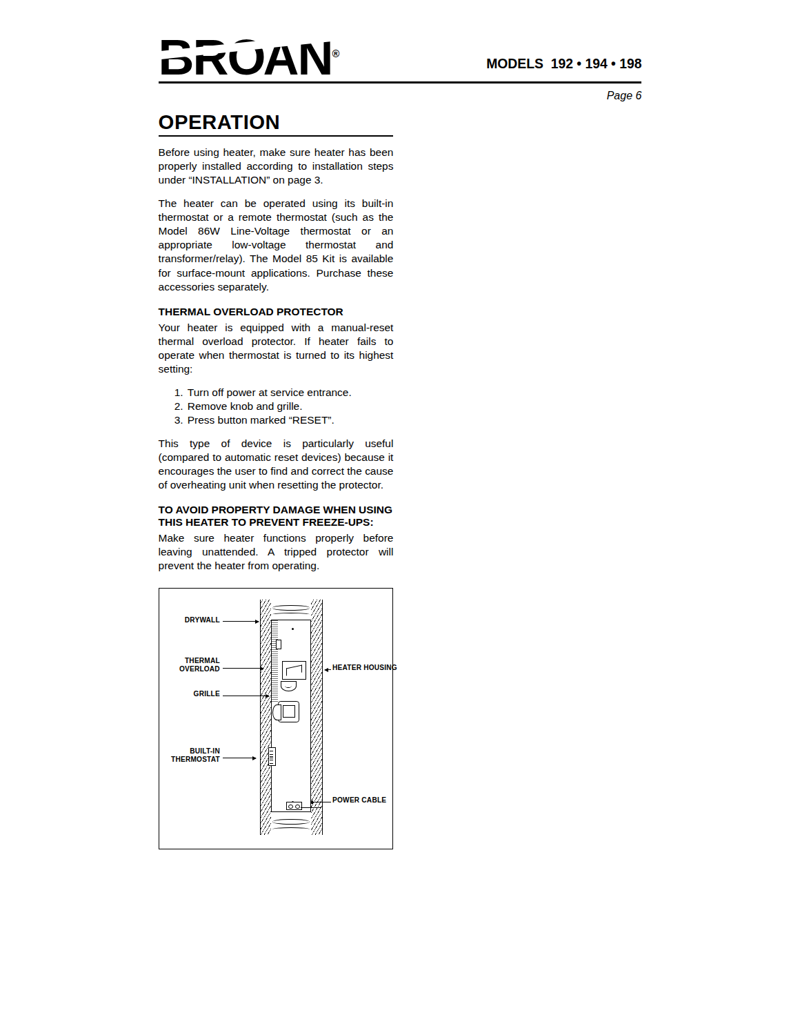BROAN®
MODELS 192 • 194 • 198
Page 6
OPERATION
Before using heater, make sure heater has been properly installed according to installation steps under “INSTALLATION” on page 3.
The heater can be operated using its built-in thermostat or a remote thermostat (such as the Model 86W Line-Voltage thermostat or an appropriate low-voltage thermostat and transformer/relay). The Model 85 Kit is available for surface-mount applications. Purchase these accessories separately.
Thermal Overload Protector
Your heater is equipped with a manual-reset thermal overload protector. If heater fails to operate when thermostat is turned to its highest setting:
Turn off power at service entrance.
Remove knob and grille.
Press button marked “RESET”.
This type of device is particularly useful (compared to automatic reset devices) because it encourages the user to find and correct the cause of overheating unit when resetting the protector.
To avoid property damage when using this heater to prevent freeze-ups:
Make sure heater functions properly before leaving unattended. A tripped protector will prevent the heater from operating.
DRYWALL
THERMAL
OVERLOAD
GRILLE
BUILT-IN
THERMOSTAT
HEATER HOUSING
POWER CABLE